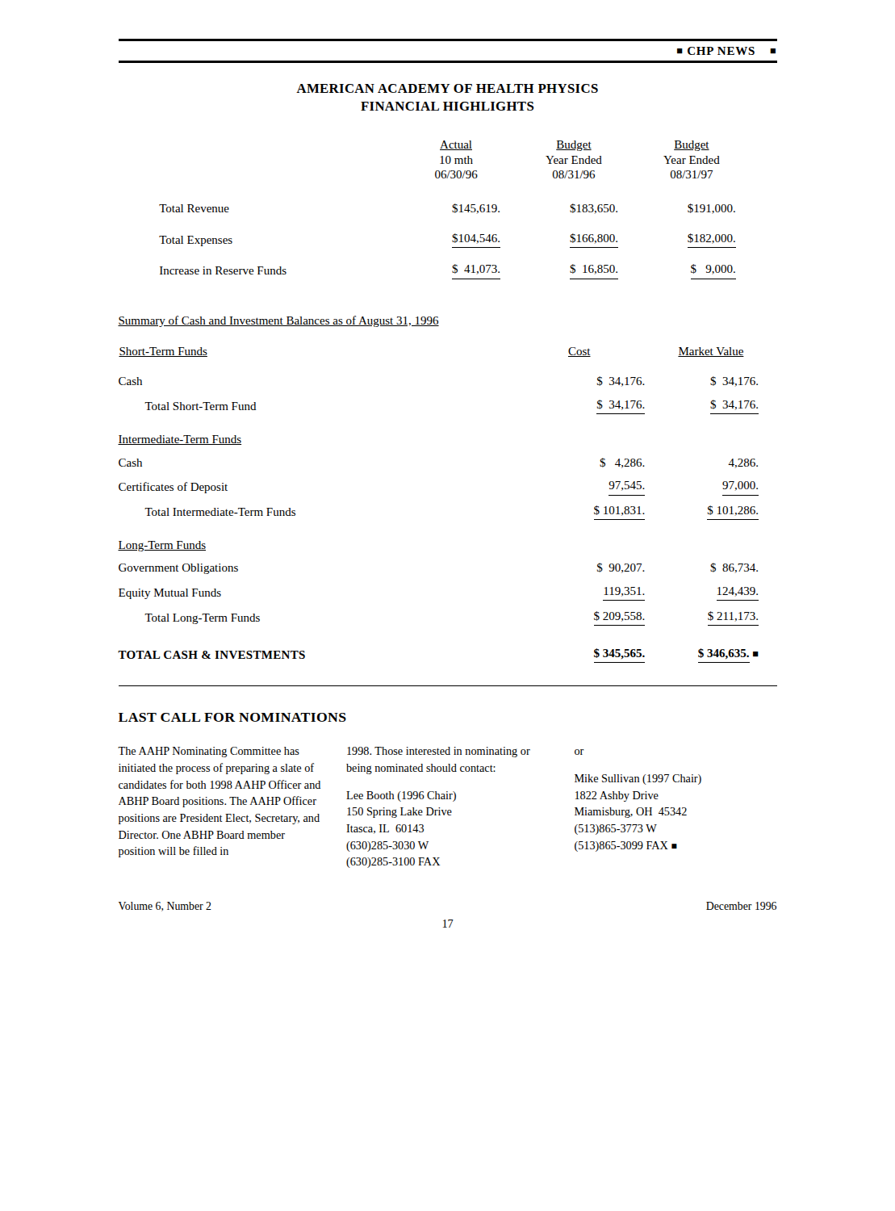■ CHP NEWS ■
AMERICAN ACADEMY OF HEALTH PHYSICS
FINANCIAL HIGHLIGHTS
| | Actual 10 mth 06/30/96 | Budget Year Ended 08/31/96 | Budget Year Ended 08/31/97 |
| --- | --- | --- | --- |
| Total Revenue | $145,619. | $183,650. | $191,000. |
| Total Expenses | $104,546. | $166,800. | $182,000. |
| Increase in Reserve Funds | $ 41,073. | $ 16,850. | $ 9,000. |
Summary of Cash and Investment Balances as of August 31, 1996
| Short-Term Funds | Cost | Market Value |
| --- | --- | --- |
| Cash | $ 34,176. | $ 34,176. |
| Total Short-Term Fund | $ 34,176. | $ 34,176. |
| Intermediate-Term Funds | | |
| Cash | $ 4,286. | 4,286. |
| Certificates of Deposit | 97,545. | 97,000. |
| Total Intermediate-Term Funds | $ 101,831. | $ 101,286. |
| Long-Term Funds | | |
| Government Obligations | $ 90,207. | $ 86,734. |
| Equity Mutual Funds | 119,351. | 124,439. |
| Total Long-Term Funds | $ 209,558. | $ 211,173. |
| TOTAL CASH & INVESTMENTS | $ 345,565. | $ 346,635. ■ |
LAST CALL FOR NOMINATIONS
The AAHP Nominating Committee has initiated the process of preparing a slate of candidates for both 1998 AAHP Officer and ABHP Board positions. The AAHP Officer positions are President Elect, Secretary, and Director. One ABHP Board member position will be filled in
1998. Those interested in nominating or being nominated should contact:
Lee Booth (1996 Chair)
150 Spring Lake Drive
Itasca, IL 60143
(630)285-3030 W
(630)285-3100 FAX
or
Mike Sullivan (1997 Chair)
1822 Ashby Drive
Miamisburg, OH 45342
(513)865-3773 W
(513)865-3099 FAX ■
Volume 6, Number 2 December 1996
17